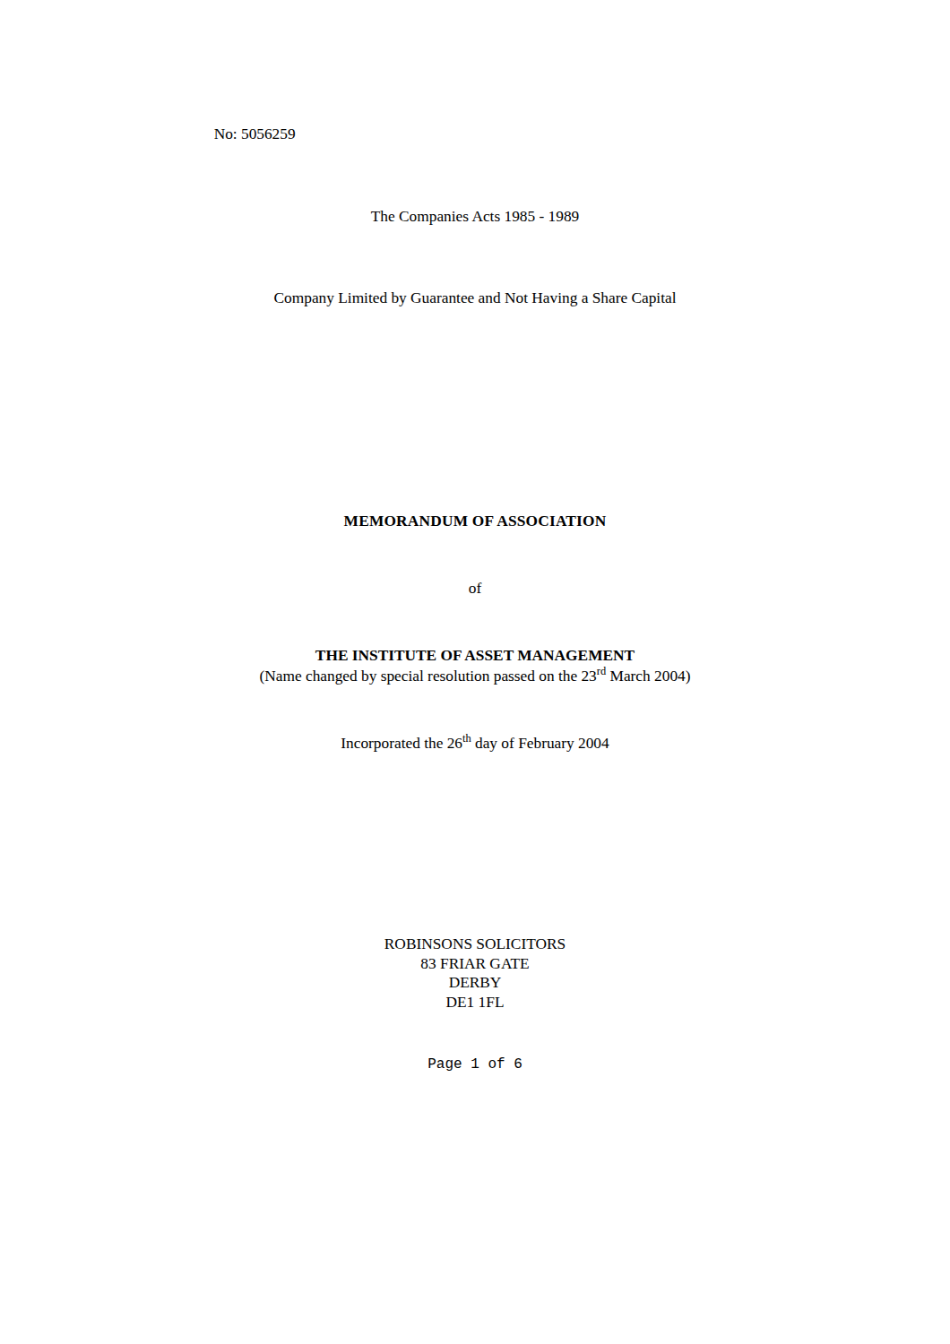No: 5056259
The Companies Acts 1985 - 1989
Company Limited by Guarantee and Not Having a Share Capital
MEMORANDUM OF ASSOCIATION
of
THE INSTITUTE OF ASSET MANAGEMENT
(Name changed by special resolution passed on the 23rd March 2004)
Incorporated the 26th day of February 2004
ROBINSONS SOLICITORS
83 FRIAR GATE
DERBY
DE1 1FL
Page 1 of 6